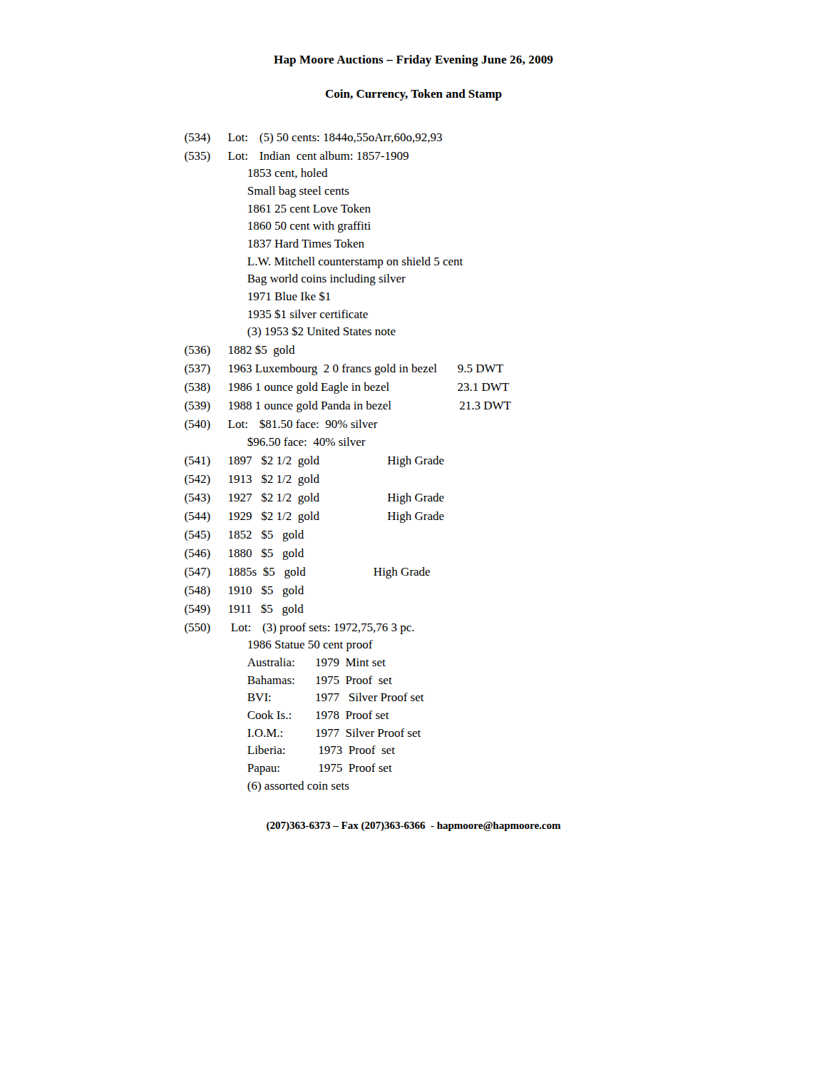Hap Moore Auctions – Friday Evening June 26, 2009
Coin, Currency, Token and Stamp
(534) Lot:(5) 50 cents: 1844o,55oArr,60o,92,93
(535) Lot: Indian cent album: 1857-1909
1853 cent, holed
Small bag steel cents
1861 25 cent Love Token
1860 50 cent with graffiti
1837 Hard Times Token
L.W. Mitchell counterstamp on shield 5 cent
Bag world coins including silver
1971 Blue Ike $1
1935 $1 silver certificate
(3) 1953 $2 United States note
(536) 1882 $5 gold
(537) 1963 Luxembourg 2 0 francs gold in bezel 9.5 DWT
(538) 1986 1 ounce gold Eagle in bezel23.1 DWT
(539) 1988 1 ounce gold Panda in bezel21.3 DWT
(540) Lot:$81.50 face: 90% silver
$96.50 face: 40% silver
(541) 1897 $2 1/2 goldHigh Grade
(542) 1913 $2 1/2 gold
(543) 1927 $2 1/2 goldHigh Grade
(544) 1929 $2 1/2 goldHigh Grade
(545) 1852 $5 gold
(546) 1880 $5 gold
(547) 1885s $5 goldHigh Grade
(548) 1910 $5 gold
(549) 1911 $5 gold
(550) Lot: (3) proof sets: 1972,75,76 3 pc.
1986 Statue 50 cent proof
Australia: 1979 Mint set
Bahamas: 1975 Proof set
BVI: 1977 Silver Proof set
Cook Is.: 1978 Proof set
I.O.M.: 1977 Silver Proof set
Liberia: 1973 Proof set
Papau: 1975 Proof set
(6) assorted coin sets
(207)363-6373 – Fax (207)363-6366 - hapmoore@hapmoore.com